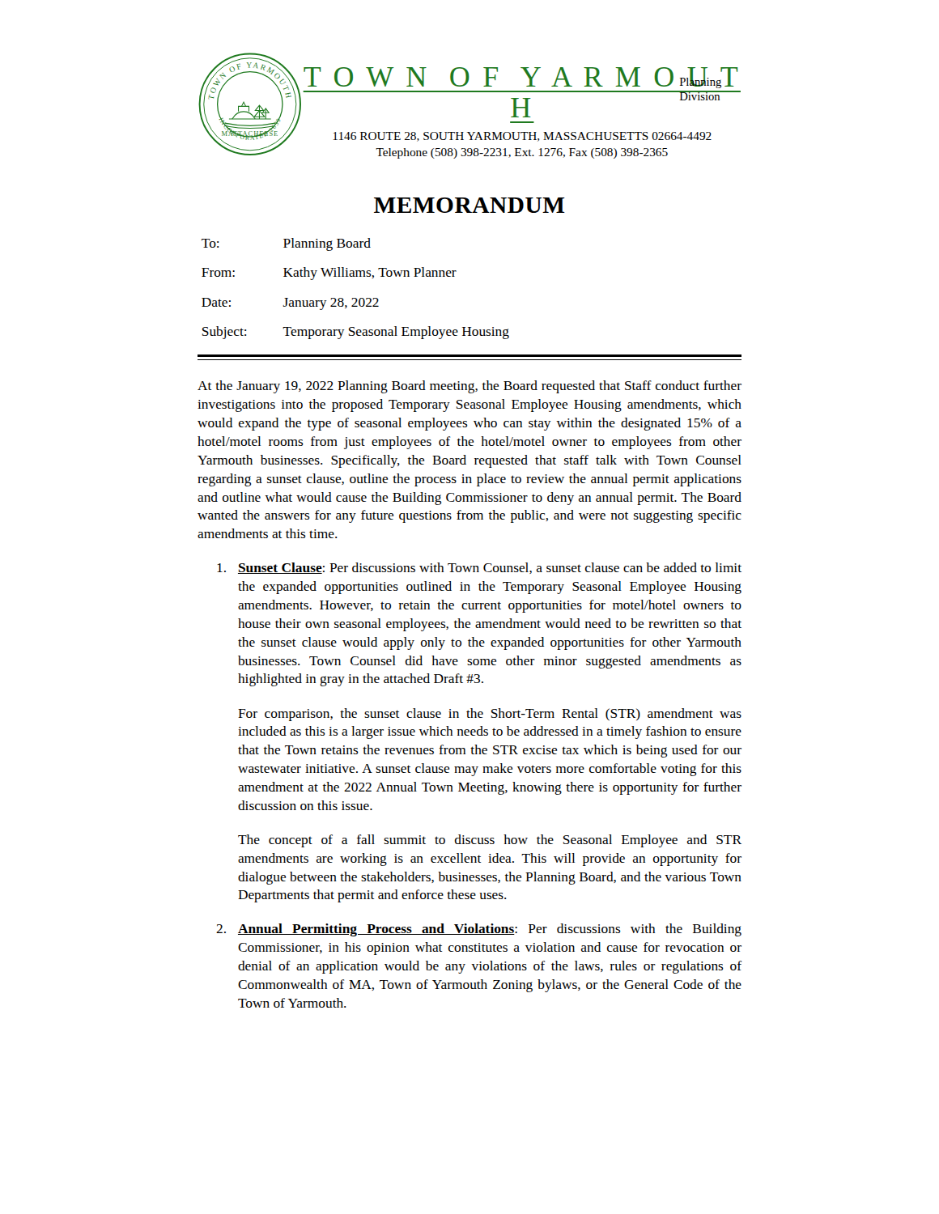TOWN OF YARMOUTH INCORPORATED 1639 MATTACHEESE
T O W N O F Y A R M O U T H
1146 ROUTE 28, SOUTH YARMOUTH, MASSACHUSETTS 02664-4492
Telephone (508) 398-2231, Ext. 1276, Fax (508) 398-2365
Planning
Division
MEMORANDUM
| To: | Planning Board |
| From: | Kathy Williams, Town Planner |
| Date: | January 28, 2022 |
| Subject: | Temporary Seasonal Employee Housing |
At the January 19, 2022 Planning Board meeting, the Board requested that Staff conduct further investigations into the proposed Temporary Seasonal Employee Housing amendments, which would expand the type of seasonal employees who can stay within the designated 15% of a hotel/motel rooms from just employees of the hotel/motel owner to employees from other Yarmouth businesses. Specifically, the Board requested that staff talk with Town Counsel regarding a sunset clause, outline the process in place to review the annual permit applications and outline what would cause the Building Commissioner to deny an annual permit. The Board wanted the answers for any future questions from the public, and were not suggesting specific amendments at this time.
Sunset Clause: Per discussions with Town Counsel, a sunset clause can be added to limit the expanded opportunities outlined in the Temporary Seasonal Employee Housing amendments. However, to retain the current opportunities for motel/hotel owners to house their own seasonal employees, the amendment would need to be rewritten so that the sunset clause would apply only to the expanded opportunities for other Yarmouth businesses. Town Counsel did have some other minor suggested amendments as highlighted in gray in the attached Draft #3.
For comparison, the sunset clause in the Short-Term Rental (STR) amendment was included as this is a larger issue which needs to be addressed in a timely fashion to ensure that the Town retains the revenues from the STR excise tax which is being used for our wastewater initiative. A sunset clause may make voters more comfortable voting for this amendment at the 2022 Annual Town Meeting, knowing there is opportunity for further discussion on this issue.
The concept of a fall summit to discuss how the Seasonal Employee and STR amendments are working is an excellent idea. This will provide an opportunity for dialogue between the stakeholders, businesses, the Planning Board, and the various Town Departments that permit and enforce these uses.
Annual Permitting Process and Violations: Per discussions with the Building Commissioner, in his opinion what constitutes a violation and cause for revocation or denial of an application would be any violations of the laws, rules or regulations of Commonwealth of MA, Town of Yarmouth Zoning bylaws, or the General Code of the Town of Yarmouth.